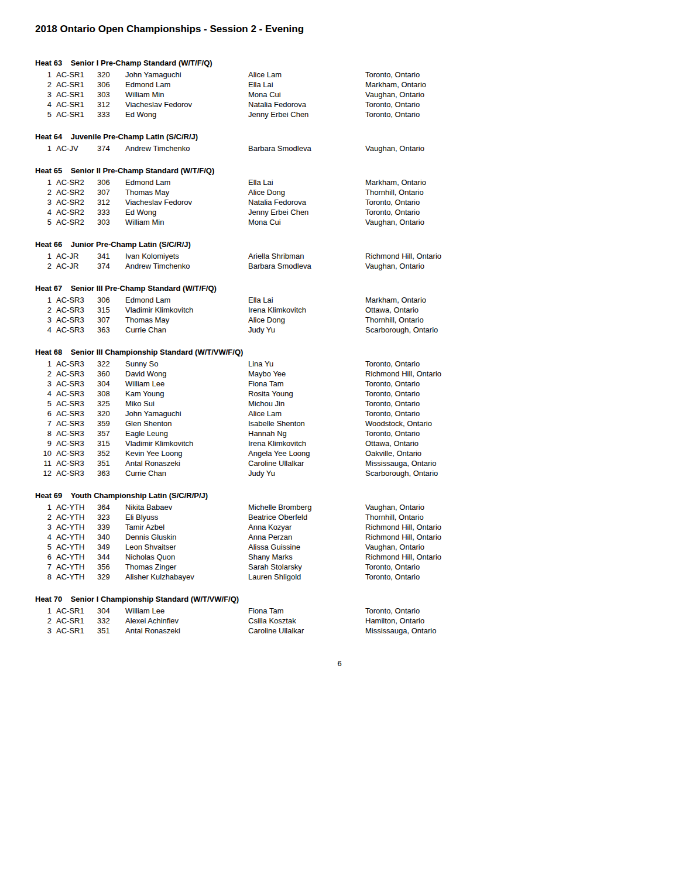2018 Ontario Open Championships - Session 2 - Evening
Heat 63 Senior I Pre-Champ Standard (W/T/F/Q)
| 1 | AC-SR1 | 320 | John Yamaguchi | Alice Lam | Toronto, Ontario |
| 2 | AC-SR1 | 306 | Edmond Lam | Ella Lai | Markham, Ontario |
| 3 | AC-SR1 | 303 | William Min | Mona Cui | Vaughan, Ontario |
| 4 | AC-SR1 | 312 | Viacheslav Fedorov | Natalia Fedorova | Toronto, Ontario |
| 5 | AC-SR1 | 333 | Ed Wong | Jenny Erbei Chen | Toronto, Ontario |
Heat 64 Juvenile Pre-Champ Latin (S/C/R/J)
| 1 | AC-JV | 374 | Andrew Timchenko | Barbara Smodleva | Vaughan, Ontario |
Heat 65 Senior II Pre-Champ Standard (W/T/F/Q)
| 1 | AC-SR2 | 306 | Edmond Lam | Ella Lai | Markham, Ontario |
| 2 | AC-SR2 | 307 | Thomas May | Alice Dong | Thornhill, Ontario |
| 3 | AC-SR2 | 312 | Viacheslav Fedorov | Natalia Fedorova | Toronto, Ontario |
| 4 | AC-SR2 | 333 | Ed Wong | Jenny Erbei Chen | Toronto, Ontario |
| 5 | AC-SR2 | 303 | William Min | Mona Cui | Vaughan, Ontario |
Heat 66 Junior Pre-Champ Latin (S/C/R/J)
| 1 | AC-JR | 341 | Ivan Kolomiyets | Ariella Shribman | Richmond Hill, Ontario |
| 2 | AC-JR | 374 | Andrew Timchenko | Barbara Smodleva | Vaughan, Ontario |
Heat 67 Senior III Pre-Champ Standard (W/T/F/Q)
| 1 | AC-SR3 | 306 | Edmond Lam | Ella Lai | Markham, Ontario |
| 2 | AC-SR3 | 315 | Vladimir Klimkovitch | Irena Klimkovitch | Ottawa, Ontario |
| 3 | AC-SR3 | 307 | Thomas May | Alice Dong | Thornhill, Ontario |
| 4 | AC-SR3 | 363 | Currie Chan | Judy Yu | Scarborough, Ontario |
Heat 68 Senior III Championship Standard (W/T/VW/F/Q)
| 1 | AC-SR3 | 322 | Sunny So | Lina Yu | Toronto, Ontario |
| 2 | AC-SR3 | 360 | David Wong | Maybo Yee | Richmond Hill, Ontario |
| 3 | AC-SR3 | 304 | William Lee | Fiona Tam | Toronto, Ontario |
| 4 | AC-SR3 | 308 | Kam Young | Rosita Young | Toronto, Ontario |
| 5 | AC-SR3 | 325 | Miko Sui | Michou Jin | Toronto, Ontario |
| 6 | AC-SR3 | 320 | John Yamaguchi | Alice Lam | Toronto, Ontario |
| 7 | AC-SR3 | 359 | Glen Shenton | Isabelle Shenton | Woodstock, Ontario |
| 8 | AC-SR3 | 357 | Eagle Leung | Hannah Ng | Toronto, Ontario |
| 9 | AC-SR3 | 315 | Vladimir Klimkovitch | Irena Klimkovitch | Ottawa, Ontario |
| 10 | AC-SR3 | 352 | Kevin Yee Loong | Angela Yee Loong | Oakville, Ontario |
| 11 | AC-SR3 | 351 | Antal Ronaszeki | Caroline Ullalkar | Mississauga, Ontario |
| 12 | AC-SR3 | 363 | Currie Chan | Judy Yu | Scarborough, Ontario |
Heat 69 Youth Championship Latin (S/C/R/P/J)
| 1 | AC-YTH | 364 | Nikita Babaev | Michelle Bromberg | Vaughan, Ontario |
| 2 | AC-YTH | 323 | Eli Blyuss | Beatrice Oberfeld | Thornhill, Ontario |
| 3 | AC-YTH | 339 | Tamir Azbel | Anna Kozyar | Richmond Hill, Ontario |
| 4 | AC-YTH | 340 | Dennis Gluskin | Anna Perzan | Richmond Hill, Ontario |
| 5 | AC-YTH | 349 | Leon Shvaitser | Alissa Guissine | Vaughan, Ontario |
| 6 | AC-YTH | 344 | Nicholas Quon | Shany Marks | Richmond Hill, Ontario |
| 7 | AC-YTH | 356 | Thomas Zinger | Sarah Stolarsky | Toronto, Ontario |
| 8 | AC-YTH | 329 | Alisher Kulzhabayev | Lauren Shligold | Toronto, Ontario |
Heat 70 Senior I Championship Standard (W/T/VW/F/Q)
| 1 | AC-SR1 | 304 | William Lee | Fiona Tam | Toronto, Ontario |
| 2 | AC-SR1 | 332 | Alexei Achinfiev | Csilla Kosztak | Hamilton, Ontario |
| 3 | AC-SR1 | 351 | Antal Ronaszeki | Caroline Ullalkar | Mississauga, Ontario |
6